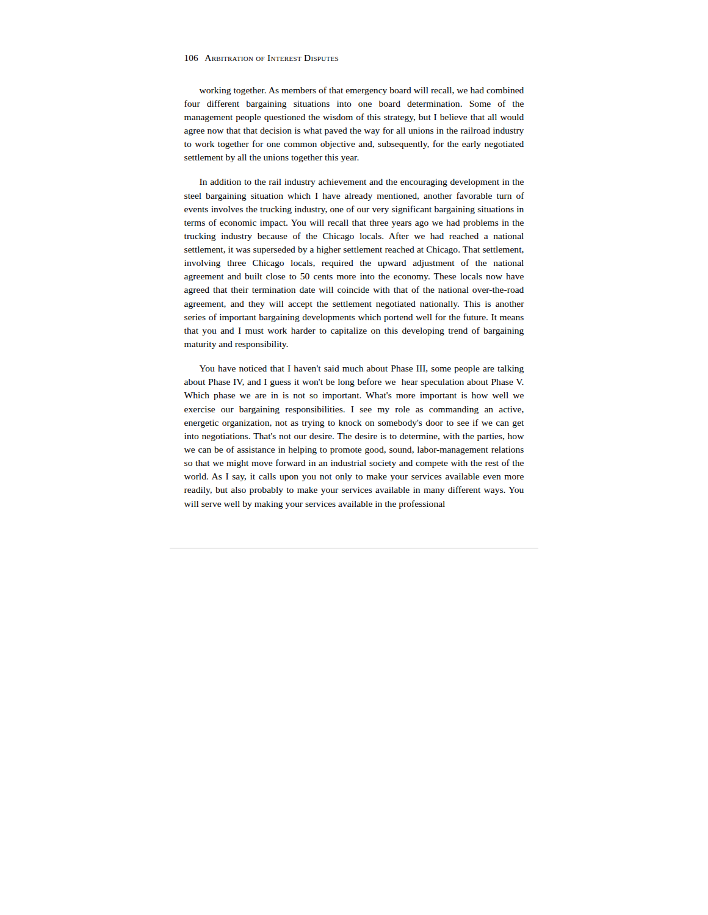106 Arbitration of Interest Disputes
working together. As members of that emergency board will recall, we had combined four different bargaining situations into one board determination. Some of the management people questioned the wisdom of this strategy, but I believe that all would agree now that that decision is what paved the way for all unions in the railroad industry to work together for one common objective and, subsequently, for the early negotiated settlement by all the unions together this year.
In addition to the rail industry achievement and the encouraging development in the steel bargaining situation which I have already mentioned, another favorable turn of events involves the trucking industry, one of our very significant bargaining situations in terms of economic impact. You will recall that three years ago we had problems in the trucking industry because of the Chicago locals. After we had reached a national settlement, it was superseded by a higher settlement reached at Chicago. That settlement, involving three Chicago locals, required the upward adjustment of the national agreement and built close to 50 cents more into the economy. These locals now have agreed that their termination date will coincide with that of the national over-the-road agreement, and they will accept the settlement negotiated nationally. This is another series of important bargaining developments which portend well for the future. It means that you and I must work harder to capitalize on this developing trend of bargaining maturity and responsibility.
You have noticed that I haven't said much about Phase III, some people are talking about Phase IV, and I guess it won't be long before we hear speculation about Phase V. Which phase we are in is not so important. What's more important is how well we exercise our bargaining responsibilities. I see my role as commanding an active, energetic organization, not as trying to knock on somebody's door to see if we can get into negotiations. That's not our desire. The desire is to determine, with the parties, how we can be of assistance in helping to promote good, sound, labor-management relations so that we might move forward in an industrial society and compete with the rest of the world. As I say, it calls upon you not only to make your services available even more readily, but also probably to make your services available in many different ways. You will serve well by making your services available in the professional